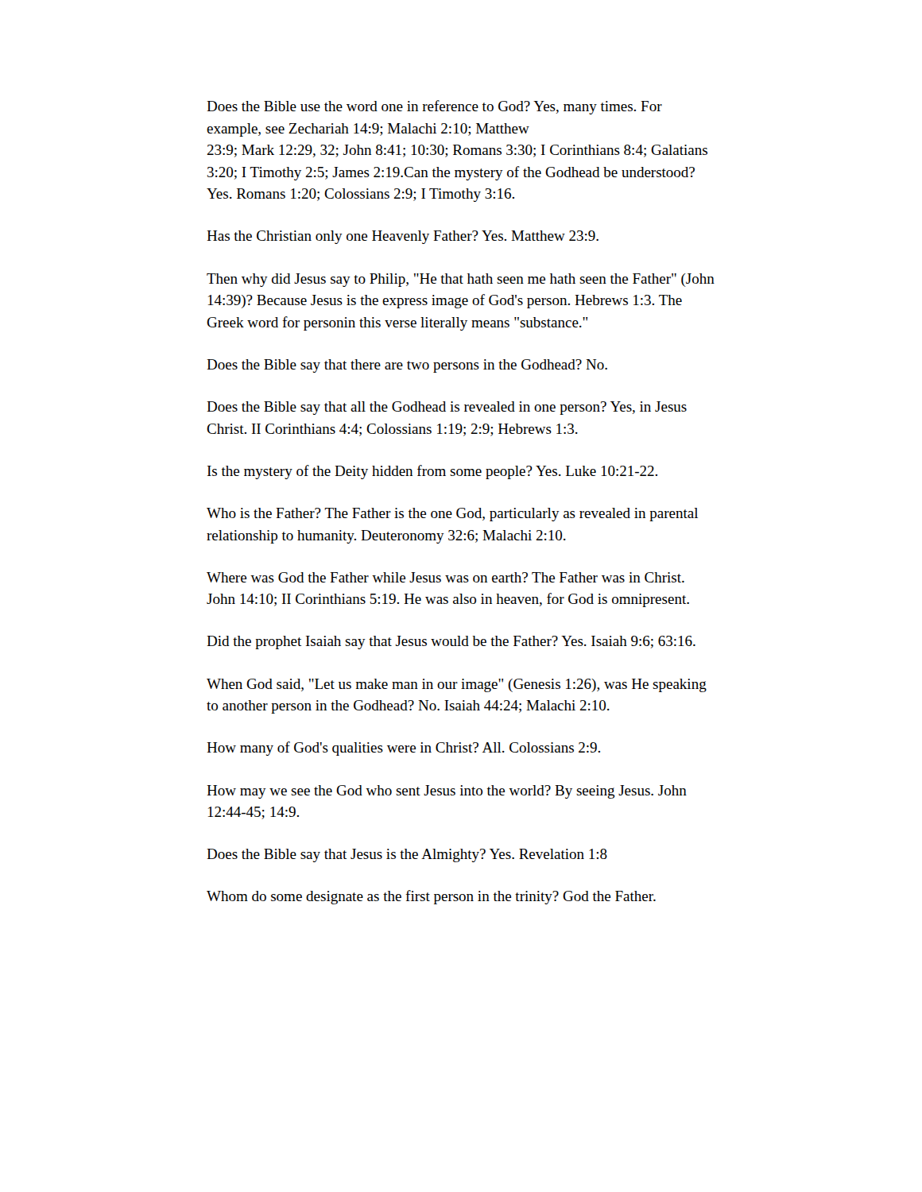Does the Bible use the word one in reference to God? Yes, many times. For example, see Zechariah 14:9; Malachi 2:10; Matthew
23:9; Mark 12:29, 32; John 8:41; 10:30; Romans 3:30; I Corinthians 8:4; Galatians 3:20; I Timothy 2:5; James 2:19.Can the mystery of the Godhead be understood? Yes. Romans 1:20; Colossians 2:9; I Timothy 3:16.
Has the Christian only one Heavenly Father? Yes. Matthew 23:9.
Then why did Jesus say to Philip, "He that hath seen me hath seen the Father" (John 14:39)? Because Jesus is the express image of God's person. Hebrews 1:3. The Greek word for personin this verse literally means "substance."
Does the Bible say that there are two persons in the Godhead? No.
Does the Bible say that all the Godhead is revealed in one person? Yes, in Jesus Christ. II Corinthians 4:4; Colossians 1:19; 2:9; Hebrews 1:3.
Is the mystery of the Deity hidden from some people? Yes. Luke 10:21-22.
Who is the Father? The Father is the one God, particularly as revealed in parental relationship to humanity. Deuteronomy 32:6; Malachi 2:10.
Where was God the Father while Jesus was on earth? The Father was in Christ. John 14:10; II Corinthians 5:19. He was also in heaven, for God is omnipresent.
Did the prophet Isaiah say that Jesus would be the Father? Yes. Isaiah 9:6; 63:16.
When God said, "Let us make man in our image" (Genesis 1:26), was He speaking to another person in the Godhead? No. Isaiah 44:24; Malachi 2:10.
How many of God's qualities were in Christ? All. Colossians 2:9.
How may we see the God who sent Jesus into the world? By seeing Jesus. John 12:44-45; 14:9.
Does the Bible say that Jesus is the Almighty? Yes. Revelation 1:8
Whom do some designate as the first person in the trinity? God the Father.